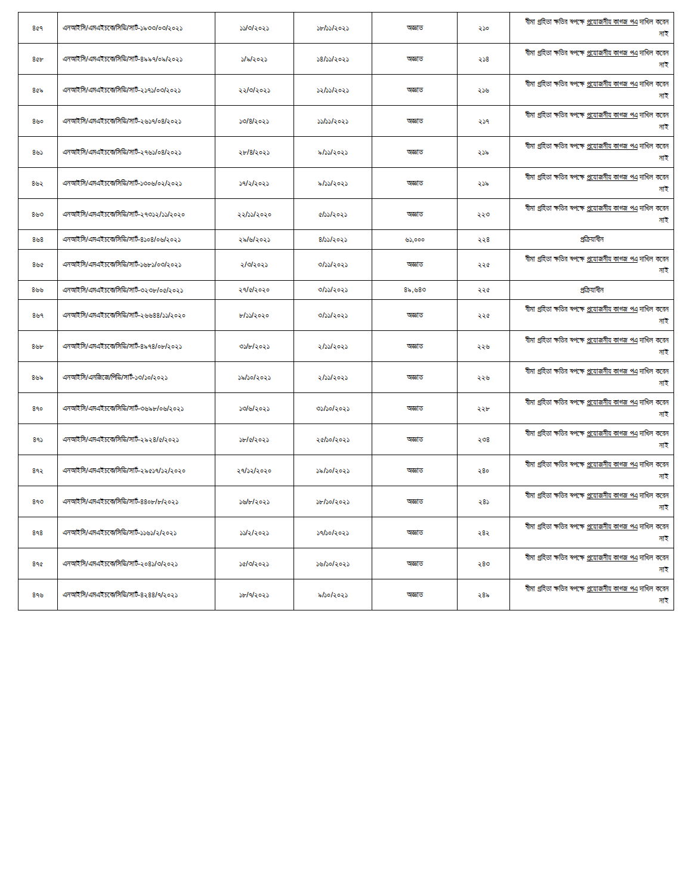| ৪৫৭ | এনআইসি/এমএইচকে/সিভি/সার্ট-১৯৩৩/০৩/২০২১ | ১১/৩/২০২১ | ১৮/১১/২০২১ | অজ্ঞাত | ২১০ | বীমা গ্রহিতা ক্ষতির স্বপক্ষে প্রয়োজনীয় কাগজ পএ দাখিল করেন নাই |
| ৪৫৮ | এনআইসি/এমএইচকে/সিভি/সার্ট-৪৯৯৭/০৯/২০২১ | ১/৯/২০২১ | ১৪/১১/২০২১ | অজ্ঞাত | ২১৪ | বীমা গ্রহিতা ক্ষতির স্বপক্ষে প্রয়োজনীয় কাগজ পএ দাখিল করেন নাই |
| ৪৫৯ | এনআইসি/এমএইচকে/সিভি/সার্ট-২১৭১/০৩/২০২১ | ২২/৩/২০২১ | ১২/১১/২০২১ | অজ্ঞাত | ২১৬ | বীমা গ্রহিতা ক্ষতির স্বপক্ষে প্রয়োজনীয় কাগজ পএ দাখিল করেন নাই |
| ৪৬০ | এনআইসি/এমএইচকে/সিভি/সার্ট-২৬১৭/০৪/২০২১ | ১৩/৪/২০২১ | ১১/১১/২০২১ | অজ্ঞাত | ২১৭ | বীমা গ্রহিতা ক্ষতির স্বপক্ষে প্রয়োজনীয় কাগজ পএ দাখিল করেন নাই |
| ৪৬১ | এনআইসি/এমএইচকে/সিভি/সার্ট-২৭৬১/০৪/২০২১ | ২৮/৪/২০২১ | ৯/১১/২০২১ | অজ্ঞাত | ২১৯ | বীমা গ্রহিতা ক্ষতির স্বপক্ষে প্রয়োজনীয় কাগজ পএ দাখিল করেন নাই |
| ৪৬২ | এনআইসি/এমএইচকে/সিভি/সার্ট-১৩০৬/০২/২০২১ | ১৭/২/২০২১ | ৯/১১/২০২১ | অজ্ঞাত | ২১৯ | বীমা গ্রহিতা ক্ষতির স্বপক্ষে প্রয়োজনীয় কাগজ পএ দাখিল করেন নাই |
| ৪৬৩ | এনআইসি/এমএইচকে/সিভি/সার্ট-২৭৩১২/১১/২০২০ | ২২/১১/২০২০ | ৫/১১/২০২১ | অজ্ঞাত | ২২৩ | বীমা গ্রহিতা ক্ষতির স্বপক্ষে প্রয়োজনীয় কাগজ পএ দাখিল করেন নাই |
| ৪৬৪ | এনআইসি/এমএইচকে/সিভি/সার্ট-৪১০৪/০৬/২০২১ | ২৯/৬/২০২১ | ৪/১১/২০২১ | ৬১,০০০ | ২২৪ | প্রক্রিয়াধীন |
| ৪৬৫ | এনআইসি/এমএইচকে/সিভি/সার্ট-১৬৮১/০৩/২০২১ | ২/৩/২০২১ | ৩/১১/২০২১ | অজ্ঞাত | ২২৫ | বীমা গ্রহিতা ক্ষতির স্বপক্ষে প্রয়োজনীয় কাগজ পএ দাখিল করেন নাই |
| ৪৬৬ | এনআইসি/এমএইচকে/সিভি/সার্ট-৩২৩৮/০৫/২০২১ | ২৭/৫/২০২০ | ৩/১১/২০২১ | ৪৯,৬৪৩ | ২২৫ | প্রক্রিয়াধীন |
| ৪৬৭ | এনআইসি/এমএইচকে/সিভি/সার্ট-২৬৬৪৪/১১/২০২০ | ৮/১১/২০২০ | ৩/১১/২০২১ | অজ্ঞাত | ২২৫ | বীমা গ্রহিতা ক্ষতির স্বপক্ষে প্রয়োজনীয় কাগজ পএ দাখিল করেন নাই |
| ৪৬৮ | এনআইসি/এমএইচকে/সিভি/সার্ট-৪৯৭৪/০৮/২০২১ | ৩১/৮/২০২১ | ২/১১/২০২১ | অজ্ঞাত | ২২৬ | বীমা গ্রহিতা ক্ষতির স্বপক্ষে প্রয়োজনীয় কাগজ পএ দাখিল করেন নাই |
| ৪৬৯ | এনআইসি/এনজিজে/পিভি/সার্ট-১৩/১০/২০২১ | ১৯/১০/২০২১ | ২/১১/২০২১ | অজ্ঞাত | ২২৬ | বীমা গ্রহিতা ক্ষতির স্বপক্ষে প্রয়োজনীয় কাগজ পএ দাখিল করেন নাই |
| ৪৭০ | এনআইসি/এমএইচকে/সিভি/সার্ট-৩৬৯৮/০৬/২০২১ | ১৩/৬/২০২১ | ৩১/১০/২০২১ | অজ্ঞাত | ২২৮ | বীমা গ্রহিতা ক্ষতির স্বপক্ষে প্রয়োজনীয় কাগজ পএ দাখিল করেন নাই |
| ৪৭১ | এনআইসি/এমএইচকে/সিভি/সার্ট-২৯২৪/৫/২০২১ | ১৮/৫/২০২১ | ২৫/১০/২০২১ | অজ্ঞাত | ২৩৪ | বীমা গ্রহিতা ক্ষতির স্বপক্ষে প্রয়োজনীয় কাগজ পএ দাখিল করেন নাই |
| ৪৭২ | এনআইসি/এমএইচকে/সিভি/সার্ট-২৯৫১৭/১২/২০২০ | ২৭/১২/২০২০ | ১৯/১০/২০২১ | অজ্ঞাত | ২৪০ | বীমা গ্রহিতা ক্ষতির স্বপক্ষে প্রয়োজনীয় কাগজ পএ দাখিল করেন নাই |
| ৪৭৩ | এনআইসি/এমএইচকে/সিভি/সার্ট-৪৪০৮/৮/২০২১ | ১৬/৮/২০২১ | ১৮/১০/২০২১ | অজ্ঞাত | ২৪১ | বীমা গ্রহিতা ক্ষতির স্বপক্ষে প্রয়োজনীয় কাগজ পএ দাখিল করেন নাই |
| ৪৭৪ | এনআইসি/এমএইচকে/সিভি/সার্ট-১১৬১/২/২০২১ | ১১/২/২০২১ | ১৭/১০/২০২১ | অজ্ঞাত | ২৪২ | বীমা গ্রহিতা ক্ষতির স্বপক্ষে প্রয়োজনীয় কাগজ পএ দাখিল করেন নাই |
| ৪৭৫ | এনআইসি/এমএইচকে/সিভি/সার্ট-২০৪১/৩/২০২১ | ১৫/৩/২০২১ | ১৬/১০/২০২১ | অজ্ঞাত | ২৪৩ | বীমা গ্রহিতা ক্ষতির স্বপক্ষে প্রয়োজনীয় কাগজ পএ দাখিল করেন নাই |
| ৪৭৬ | এনআইসি/এমএইচকে/সিভি/সার্ট-৪২৪৪/৭/২০২১ | ১৮/৭/২০২১ | ৯/১০/২০২১ | অজ্ঞাত | ২৪৯ | বীমা গ্রহিতা ক্ষতির স্বপক্ষে প্রয়োজনীয় কাগজ পএ দাখিল করেন নাই |